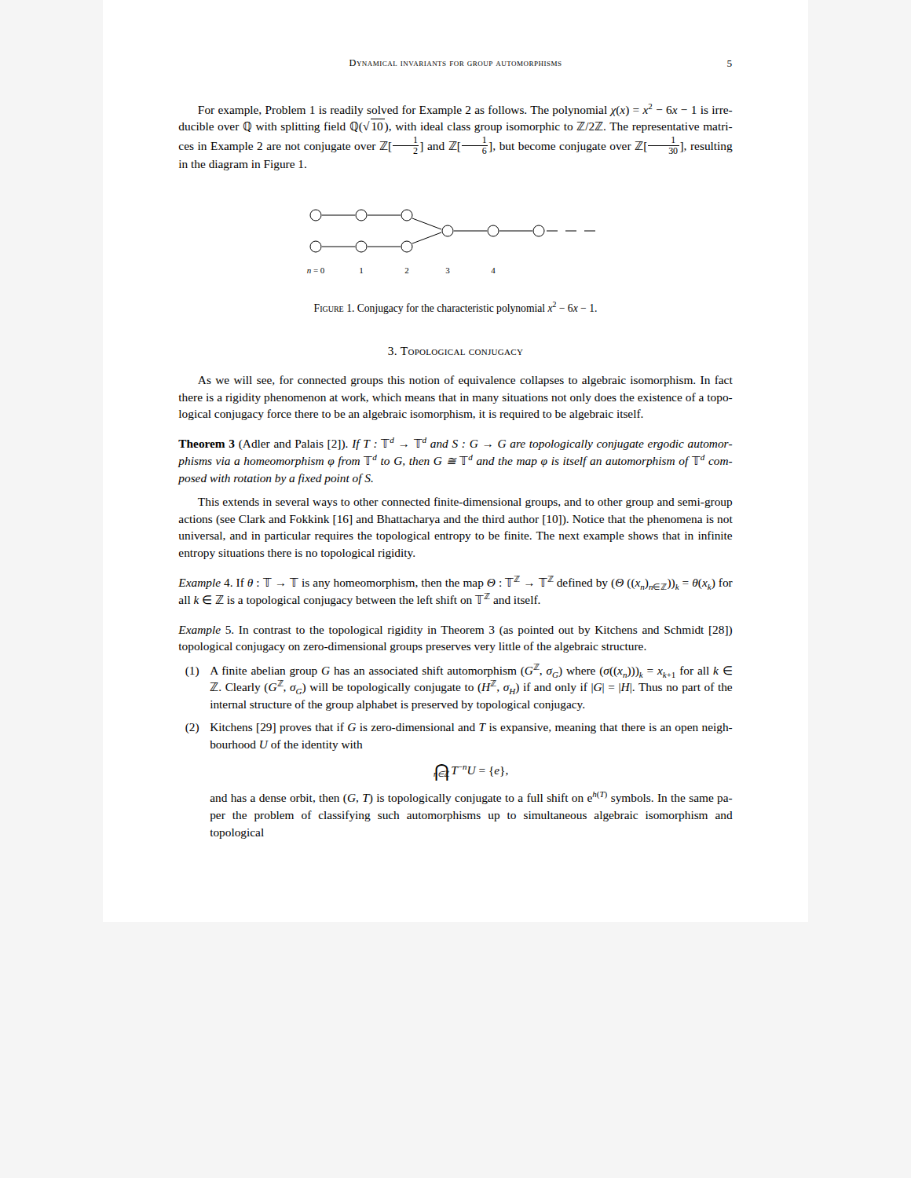Dynamical invariants for group automorphisms 5
For example, Problem 1 is readily solved for Example 2 as follows. The polynomial χ(x) = x2 − 6x − 1 is irreducible over ℚ with splitting field ℚ(√10), with ideal class group isomorphic to ℤ/2ℤ. The representative matrices in Example 2 are not conjugate over ℤ[12] and ℤ[16], but become conjugate over ℤ[130], resulting in the diagram in Figure 1.
n = 0 1 2 3 4
Figure 1. Conjugacy for the characteristic polynomial x2 − 6x − 1.
3. Topological conjugacy
As we will see, for connected groups this notion of equivalence collapses to algebraic isomorphism. In fact there is a rigidity phenomenon at work, which means that in many situations not only does the existence of a topological conjugacy force there to be an algebraic isomorphism, it is required to be algebraic itself.
Theorem 3 (Adler and Palais [2]). If T : 𝕋d → 𝕋d and S : G → G are topologically conjugate ergodic automorphisms via a homeomorphism φ from 𝕋d to G, then G ≅ 𝕋d and the map φ is itself an automorphism of 𝕋d composed with rotation by a fixed point of S.
This extends in several ways to other connected finite-dimensional groups, and to other group and semi-group actions (see Clark and Fokkink [16] and Bhattacharya and the third author [10]). Notice that the phenomena is not universal, and in particular requires the topological entropy to be finite. The next example shows that in infinite entropy situations there is no topological rigidity.
Example 4. If θ : 𝕋 → 𝕋 is any homeomorphism, then the map Θ : 𝕋ℤ → 𝕋ℤ defined by (Θ ((xn)n∈ℤ))k = θ(xk) for all k ∈ ℤ is a topological conjugacy between the left shift on 𝕋ℤ and itself.
Example 5. In contrast to the topological rigidity in Theorem 3 (as pointed out by Kitchens and Schmidt [28]) topological conjugacy on zero-dimensional groups preserves very little of the algebraic structure.
(1) A finite abelian group G has an associated shift automorphism (Gℤ, σG) where (σ((xn)))k = xk+1 for all k ∈ ℤ. Clearly (Gℤ, σG) will be topologically conjugate to (Hℤ, σH) if and only if |G| = |H|. Thus no part of the internal structure of the group alphabet is preserved by topological conjugacy.
(2) Kitchens [29] proves that if G is zero-dimensional and T is expansive, meaning that there is an open neighbourhood U of the identity with
⋂n∈ℤ T−nU = {e},
and has a dense orbit, then (G, T) is topologically conjugate to a full shift on eh(T) symbols. In the same paper the problem of classifying such automorphisms up to simultaneous algebraic isomorphism and topological